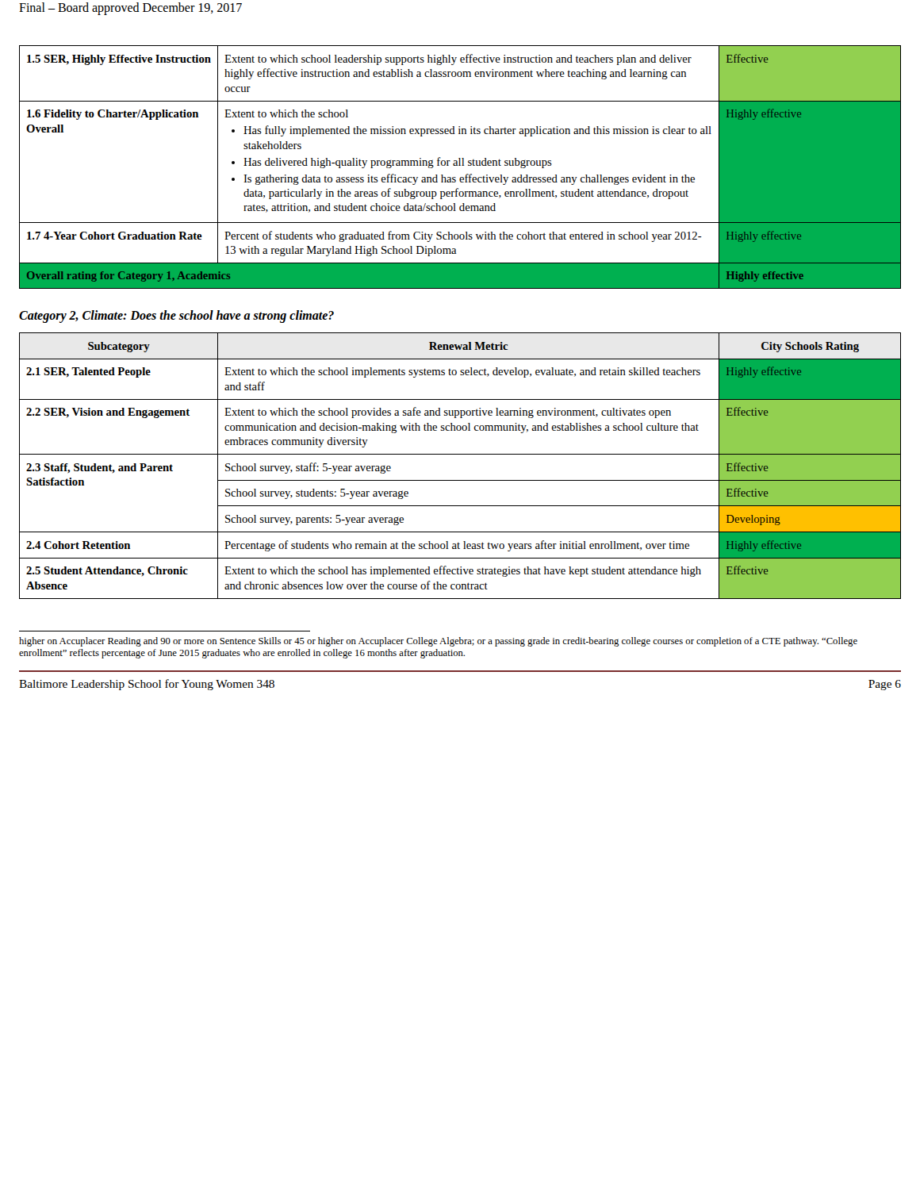Final – Board approved December 19, 2017
| 1.5 SER, Highly Effective Instruction | Extent to which school leadership supports highly effective instruction and teachers plan and deliver highly effective instruction and establish a classroom environment where teaching and learning can occur | Effective |
| 1.6 Fidelity to Charter/Application Overall | Extent to which the school Has fully implemented the mission expressed in its charter application and this mission is clear to all stakeholders Has delivered high-quality programming for all student subgroups Is gathering data to assess its efficacy and has effectively addressed any challenges evident in the data, particularly in the areas of subgroup performance, enrollment, student attendance, dropout rates, attrition, and student choice data/school demand | Highly effective |
| 1.7 4-Year Cohort Graduation Rate | Percent of students who graduated from City Schools with the cohort that entered in school year 2012-13 with a regular Maryland High School Diploma | Highly effective |
| Overall rating for Category 1, Academics | Highly effective |
Category 2, Climate: Does the school have a strong climate?
| Subcategory | Renewal Metric | City Schools Rating |
| --- | --- | --- |
| 2.1 SER, Talented People | Extent to which the school implements systems to select, develop, evaluate, and retain skilled teachers and staff | Highly effective |
| 2.2 SER, Vision and Engagement | Extent to which the school provides a safe and supportive learning environment, cultivates open communication and decision-making with the school community, and establishes a school culture that embraces community diversity | Effective |
| 2.3 Staff, Student, and Parent Satisfaction | School survey, staff: 5-year average | Effective |
| School survey, students: 5-year average | Effective |
| School survey, parents: 5-year average | Developing |
| 2.4 Cohort Retention | Percentage of students who remain at the school at least two years after initial enrollment, over time | Highly effective |
| 2.5 Student Attendance, Chronic Absence | Extent to which the school has implemented effective strategies that have kept student attendance high and chronic absences low over the course of the contract | Effective |
higher on Accuplacer Reading and 90 or more on Sentence Skills or 45 or higher on Accuplacer College Algebra; or a passing grade in credit-bearing college courses or completion of a CTE pathway. “College enrollment” reflects percentage of June 2015 graduates who are enrolled in college 16 months after graduation.
Baltimore Leadership School for Young Women 348 Page 6